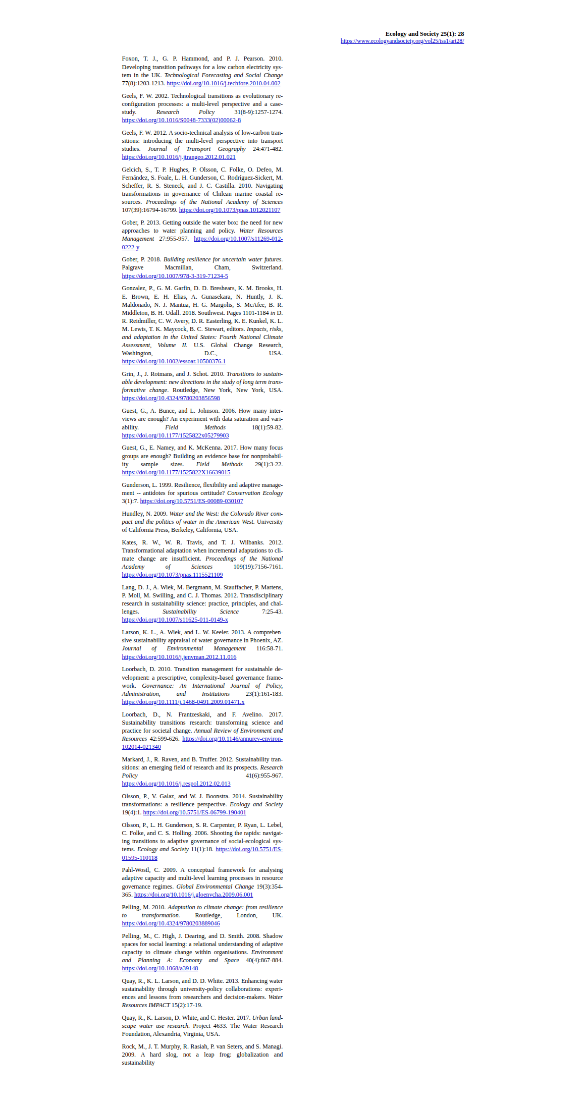Ecology and Society 25(1): 28 https://www.ecologyandsociety.org/vol25/iss1/art28/
Foxon, T. J., G. P. Hammond, and P. J. Pearson. 2010. Developing transition pathways for a low carbon electricity system in the UK. Technological Forecasting and Social Change 77(8):1203-1213. https://doi.org/10.1016/j.techfore.2010.04.002
Geels, F. W. 2002. Technological transitions as evolutionary reconfiguration processes: a multi-level perspective and a case-study. Research Policy 31(8-9):1257-1274. https://doi.org/10.1016/S0048-7333(02)00062-8
Geels, F. W. 2012. A socio-technical analysis of low-carbon transitions: introducing the multi-level perspective into transport studies. Journal of Transport Geography 24:471-482. https://doi.org/10.1016/j.jtrangeo.2012.01.021
Gelcich, S., T. P. Hughes, P. Olsson, C. Folke, O. Defeo, M. Fernández, S. Foale, L. H. Gunderson, C. Rodríguez-Sickert, M. Scheffer, R. S. Steneck, and J. C. Castilla. 2010. Navigating transformations in governance of Chilean marine coastal resources. Proceedings of the National Academy of Sciences 107(39):16794-16799. https://doi.org/10.1073/pnas.1012021107
Gober, P. 2013. Getting outside the water box: the need for new approaches to water planning and policy. Water Resources Management 27:955-957. https://doi.org/10.1007/s11269-012-0222-y
Gober, P. 2018. Building resilience for uncertain water futures. Palgrave Macmillan, Cham, Switzerland. https://doi.org/10.1007/978-3-319-71234-5
Gonzalez, P., G. M. Garfin, D. D. Breshears, K. M. Brooks, H. E. Brown, E. H. Elias, A. Gunasekara, N. Huntly, J. K. Maldonado, N. J. Mantua, H. G. Margolis, S. McAfee, B. R. Middleton, B. H. Udall. 2018. Southwest. Pages 1101-1184 in D. R. Reidmiller, C. W. Avery, D. R. Easterling, K. E. Kunkel, K. L. M. Lewis, T. K. Maycock, B. C. Stewart, editors. Impacts, risks, and adaptation in the United States: Fourth National Climate Assessment, Volume II. U.S. Global Change Research, Washington, D.C., USA. https://doi.org/10.1002/essoar.10500376.1
Grin, J., J. Rotmans, and J. Schot. 2010. Transitions to sustainable development: new directions in the study of long term transformative change. Routledge, New York, New York, USA. https://doi.org/10.4324/9780203856598
Guest, G., A. Bunce, and L. Johnson. 2006. How many interviews are enough? An experiment with data saturation and variability. Field Methods 18(1):59-82. https://doi.org/10.1177/1525822x05279903
Guest, G., E. Namey, and K. McKenna. 2017. How many focus groups are enough? Building an evidence base for nonprobability sample sizes. Field Methods 29(1):3-22. https://doi.org/10.1177/1525822X16639015
Gunderson, L. 1999. Resilience, flexibility and adaptive management -- antidotes for spurious certitude? Conservation Ecology 3(1):7. https://doi.org/10.5751/ES-00089-030107
Hundley, N. 2009. Water and the West: the Colorado River compact and the politics of water in the American West. University of California Press, Berkeley, California, USA.
Kates, R. W., W. R. Travis, and T. J. Wilbanks. 2012. Transformational adaptation when incremental adaptations to climate change are insufficient. Proceedings of the National Academy of Sciences 109(19):7156-7161. https://doi.org/10.1073/pnas.1115521109
Lang, D. J., A. Wiek, M. Bergmann, M. Stauffacher, P. Martens, P. Moll, M. Swilling, and C. J. Thomas. 2012. Transdisciplinary research in sustainability science: practice, principles, and challenges. Sustainability Science 7:25-43. https://doi.org/10.1007/s11625-011-0149-x
Larson, K. L., A. Wiek, and L. W. Keeler. 2013. A comprehensive sustainability appraisal of water governance in Phoenix, AZ. Journal of Environmental Management 116:58-71. https://doi.org/10.1016/j.jenvman.2012.11.016
Loorbach, D. 2010. Transition management for sustainable development: a prescriptive, complexity-based governance framework. Governance: An International Journal of Policy, Administration, and Institutions 23(1):161-183. https://doi.org/10.1111/j.1468-0491.2009.01471.x
Loorbach, D., N. Frantzeskaki, and F. Avelino. 2017. Sustainability transitions research: transforming science and practice for societal change. Annual Review of Environment and Resources 42:599-626. https://doi.org/10.1146/annurev-environ-102014-021340
Markard, J., R. Raven, and B. Truffer. 2012. Sustainability transitions: an emerging field of research and its prospects. Research Policy 41(6):955-967. https://doi.org/10.1016/j.respol.2012.02.013
Olsson, P., V. Galaz, and W. J. Boonstra. 2014. Sustainability transformations: a resilience perspective. Ecology and Society 19(4):1. https://doi.org/10.5751/ES-06799-190401
Olsson, P., L. H. Gunderson, S. R. Carpenter, P. Ryan, L. Lebel, C. Folke, and C. S. Holling. 2006. Shooting the rapids: navigating transitions to adaptive governance of social-ecological systems. Ecology and Society 11(1):18. https://doi.org/10.5751/ES-01595-110118
Pahl-Wostl, C. 2009. A conceptual framework for analysing adaptive capacity and multi-level learning processes in resource governance regimes. Global Environmental Change 19(3):354-365. https://doi.org/10.1016/j.gloenvcha.2009.06.001
Pelling, M. 2010. Adaptation to climate change: from resilience to transformation. Routledge, London, UK. https://doi.org/10.4324/9780203889046
Pelling, M., C. High, J. Dearing, and D. Smith. 2008. Shadow spaces for social learning: a relational understanding of adaptive capacity to climate change within organisations. Environment and Planning A: Economy and Space 40(4):867-884. https://doi.org/10.1068/a39148
Quay, R., K. L. Larson, and D. D. White. 2013. Enhancing water sustainability through university-policy collaborations: experiences and lessons from researchers and decision-makers. Water Resources IMPACT 15(2):17-19.
Quay, R., K. Larson, D. White, and C. Hester. 2017. Urban landscape water use research. Project 4633. The Water Research Foundation, Alexandria, Virginia, USA.
Rock, M., J. T. Murphy, R. Rasiah, P. van Seters, and S. Managi. 2009. A hard slog, not a leap frog: globalization and sustainability